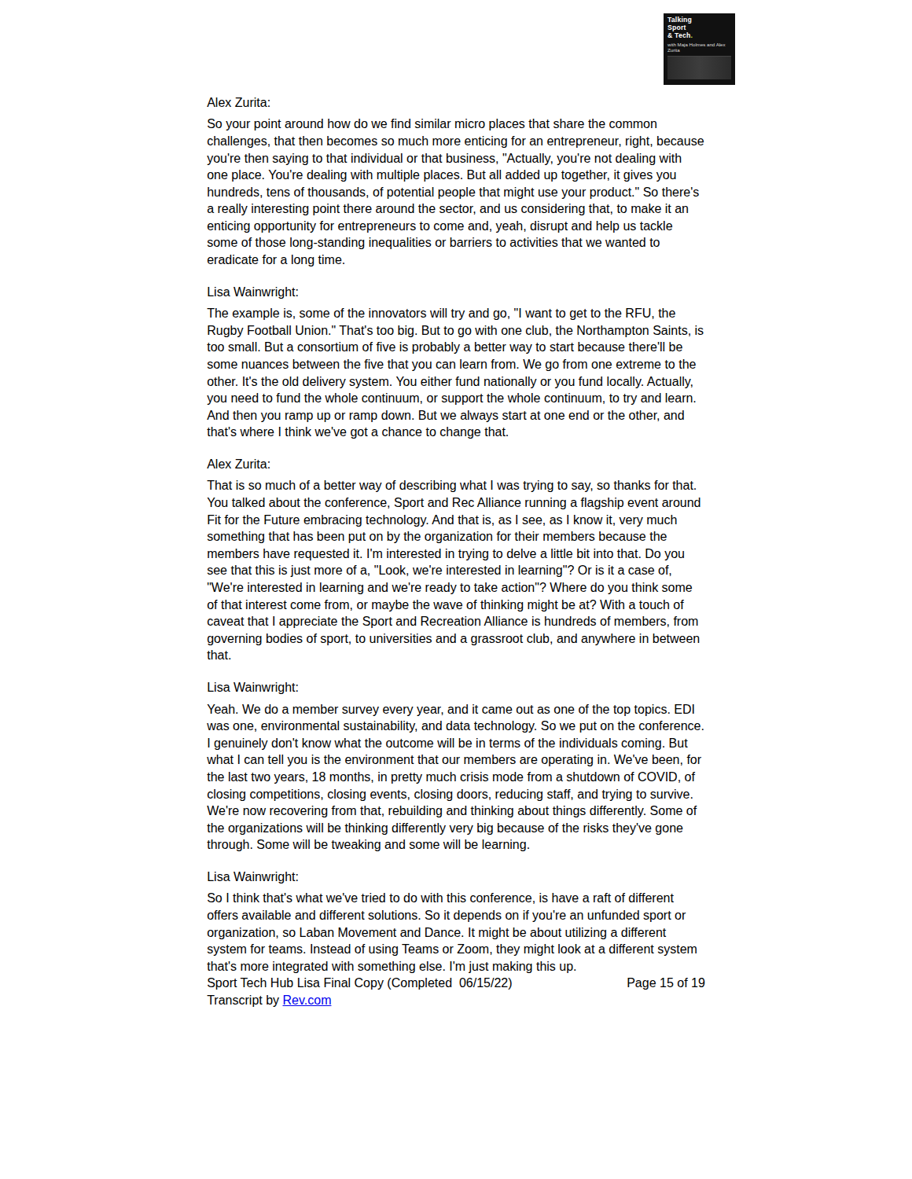Talking
Sport
& Tech.
with Maja Holmes and Alex Zurita
Alex Zurita:
So your point around how do we find similar micro places that share the common challenges, that then becomes so much more enticing for an entrepreneur, right, because you're then saying to that individual or that business, "Actually, you're not dealing with one place. You're dealing with multiple places. But all added up together, it gives you hundreds, tens of thousands, of potential people that might use your product." So there's a really interesting point there around the sector, and us considering that, to make it an enticing opportunity for entrepreneurs to come and, yeah, disrupt and help us tackle some of those long-standing inequalities or barriers to activities that we wanted to eradicate for a long time.
Lisa Wainwright:
The example is, some of the innovators will try and go, "I want to get to the RFU, the Rugby Football Union." That's too big. But to go with one club, the Northampton Saints, is too small. But a consortium of five is probably a better way to start because there'll be some nuances between the five that you can learn from. We go from one extreme to the other. It's the old delivery system. You either fund nationally or you fund locally. Actually, you need to fund the whole continuum, or support the whole continuum, to try and learn. And then you ramp up or ramp down. But we always start at one end or the other, and that's where I think we've got a chance to change that.
Alex Zurita:
That is so much of a better way of describing what I was trying to say, so thanks for that. You talked about the conference, Sport and Rec Alliance running a flagship event around Fit for the Future embracing technology. And that is, as I see, as I know it, very much something that has been put on by the organization for their members because the members have requested it. I'm interested in trying to delve a little bit into that. Do you see that this is just more of a, "Look, we're interested in learning"? Or is it a case of, "We're interested in learning and we're ready to take action"? Where do you think some of that interest come from, or maybe the wave of thinking might be at? With a touch of caveat that I appreciate the Sport and Recreation Alliance is hundreds of members, from governing bodies of sport, to universities and a grassroot club, and anywhere in between that.
Lisa Wainwright:
Yeah. We do a member survey every year, and it came out as one of the top topics. EDI was one, environmental sustainability, and data technology. So we put on the conference. I genuinely don't know what the outcome will be in terms of the individuals coming. But what I can tell you is the environment that our members are operating in. We've been, for the last two years, 18 months, in pretty much crisis mode from a shutdown of COVID, of closing competitions, closing events, closing doors, reducing staff, and trying to survive. We're now recovering from that, rebuilding and thinking about things differently. Some of the organizations will be thinking differently very big because of the risks they've gone through. Some will be tweaking and some will be learning.
Lisa Wainwright:
So I think that's what we've tried to do with this conference, is have a raft of different offers available and different solutions. So it depends on if you're an unfunded sport or organization, so Laban Movement and Dance. It might be about utilizing a different system for teams. Instead of using Teams or Zoom, they might look at a different system that's more integrated with something else. I'm just making this up.
Sport Tech Hub Lisa Final Copy (Completed 06/15/22)
Transcript by Rev.com
Page 15 of 19